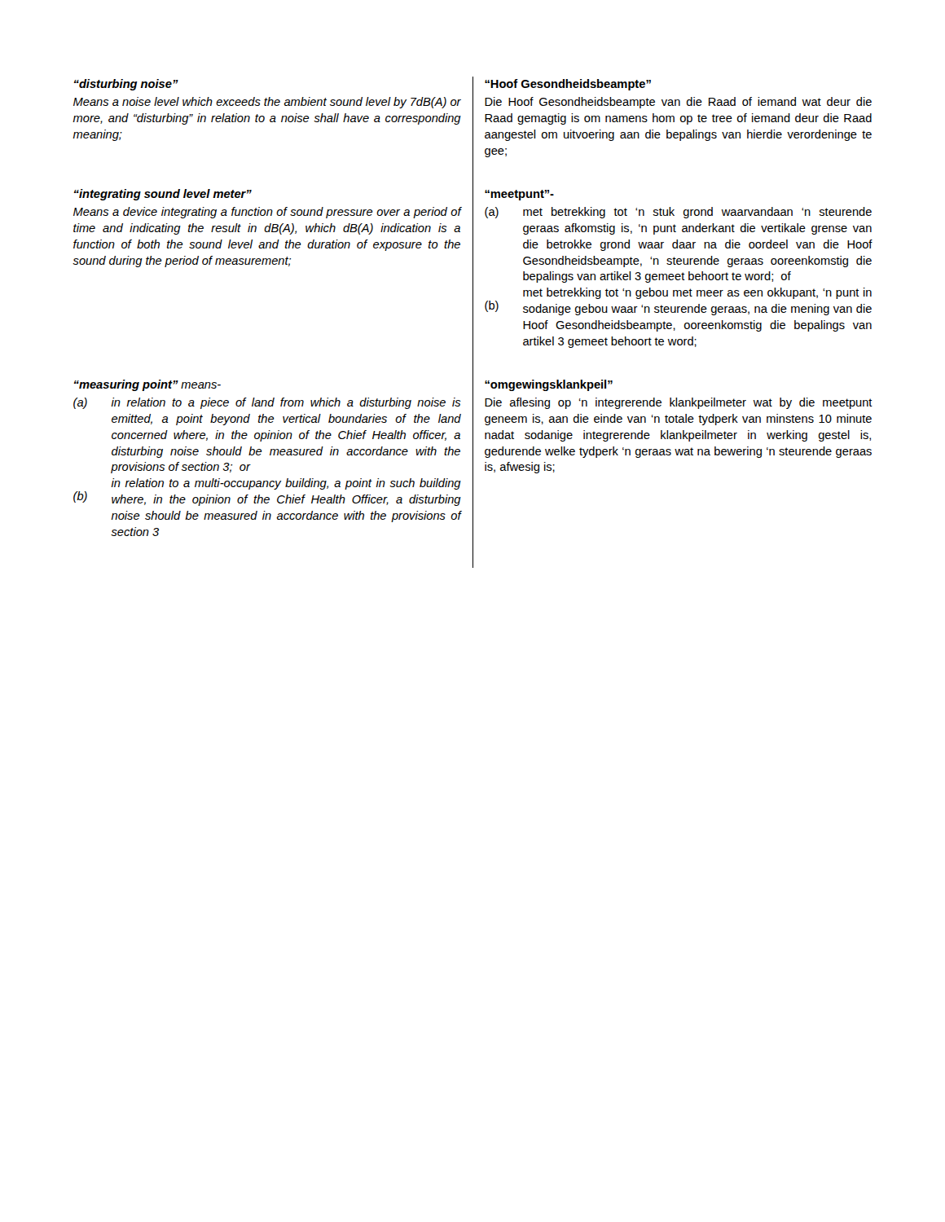| “disturbing noise” Means a noise level which exceeds the ambient sound level by 7dB(A) or more, and “disturbing” in relation to a noise shall have a corresponding meaning; | “Hoof Gesondheidsbeampte” Die Hoof Gesondheidsbeampte van die Raad of iemand wat deur die Raad gemagtig is om namens hom op te tree of iemand deur die Raad aangestel om uitvoering aan die bepalings van hierdie verordeninge te gee; |
| “integrating sound level meter” Means a device integrating a function of sound pressure over a period of time and indicating the result in dB(A), which dB(A) indication is a function of both the sound level and the duration of exposure to the sound during the period of measurement; | “meetpunt”- (a) met betrekking tot ‘n stuk grond waarvandaan ‘n steurende geraas afkomstig is, ‘n punt anderkant die vertikale grense van die betrokke grond waar daar na die oordeel van die Hoof Gesondheidsbeampte, ‘n steurende geraas ooreenkomstig die bepalings van artikel 3 gemeet behoort te word; of (b) met betrekking tot ‘n gebou met meer as een okkupant, ‘n punt in sodanige gebou waar ‘n steurende geraas, na die mening van die Hoof Gesondheidsbeampte, ooreenkomstig die bepalings van artikel 3 gemeet behoort te word; |
| “measuring point” means- (a) in relation to a piece of land from which a disturbing noise is emitted, a point beyond the vertical boundaries of the land concerned where, in the opinion of the Chief Health officer, a disturbing noise should be measured in accordance with the provisions of section 3; or (b) in relation to a multi-occupancy building, a point in such building where, in the opinion of the Chief Health Officer, a disturbing noise should be measured in accordance with the provisions of section 3 | “omgewingsklankpeil” Die aflesing op ‘n integrerende klankpeilmeter wat by die meetpunt geneem is, aan die einde van ‘n totale tydperk van minstens 10 minute nadat sodanige integrerende klankpeilmeter in werking gestel is, gedurende welke tydperk ‘n geraas wat na bewering ‘n steurende geraas is, afwesig is; |